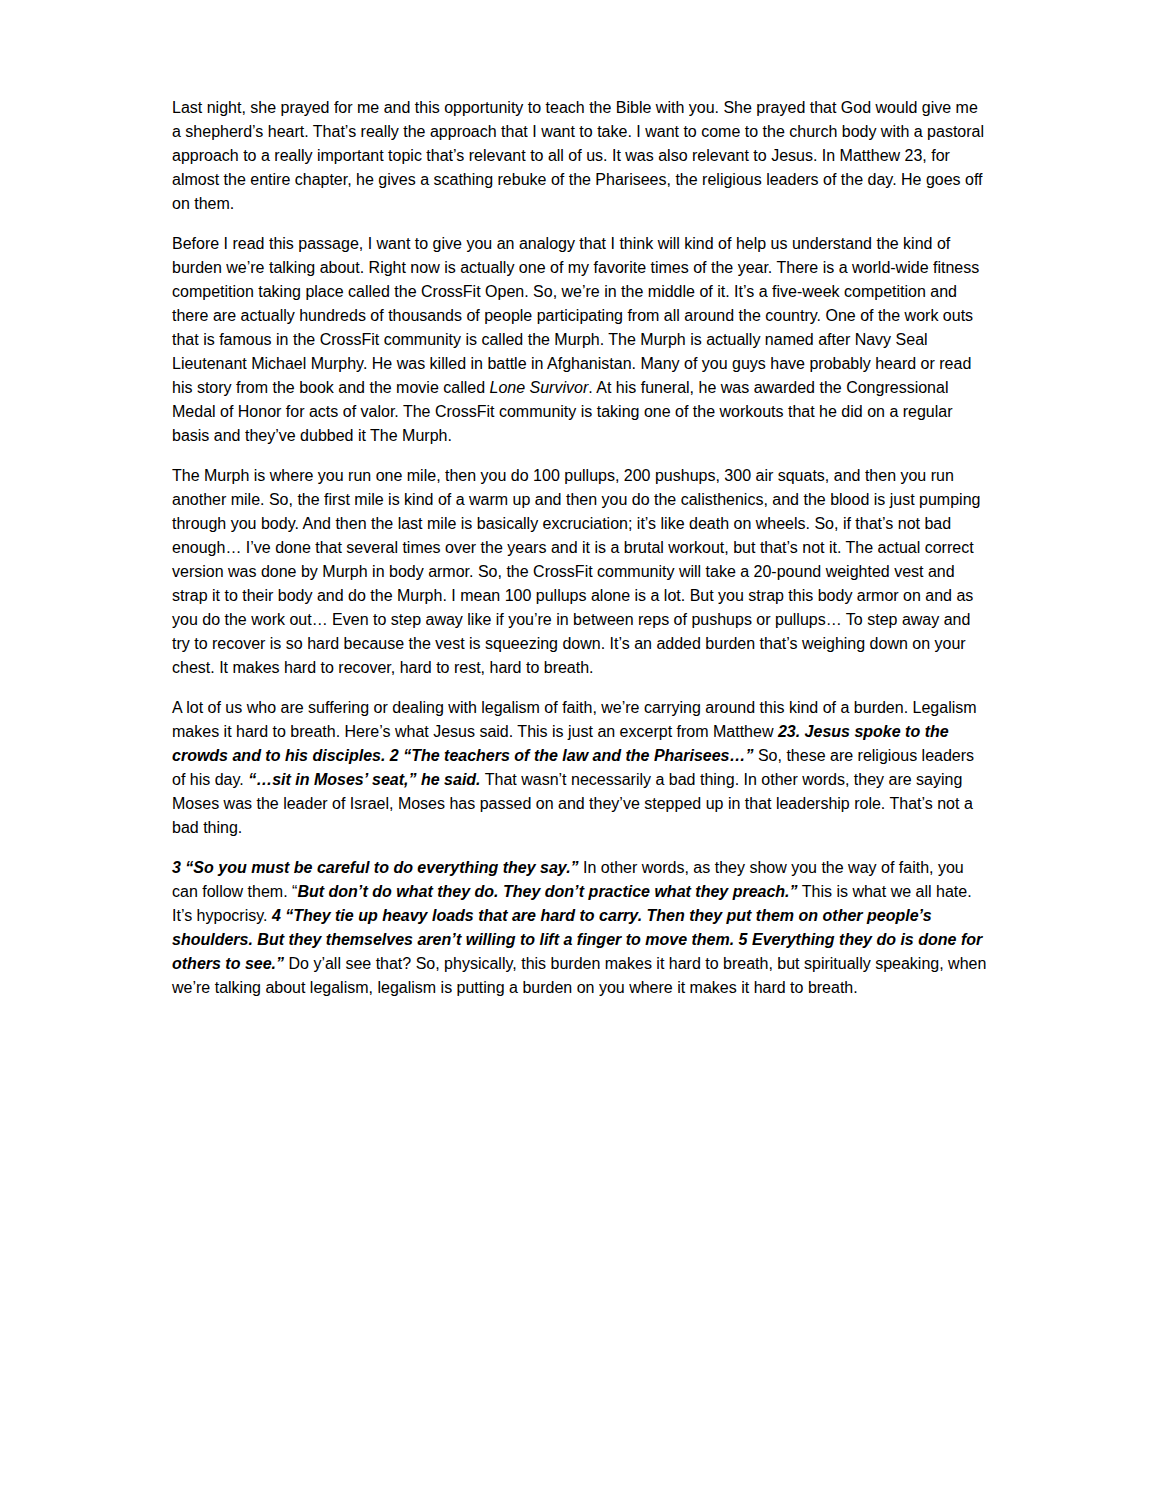Last night, she prayed for me and this opportunity to teach the Bible with you. She prayed that God would give me a shepherd’s heart. That’s really the approach that I want to take. I want to come to the church body with a pastoral approach to a really important topic that’s relevant to all of us. It was also relevant to Jesus. In Matthew 23, for almost the entire chapter, he gives a scathing rebuke of the Pharisees, the religious leaders of the day. He goes off on them.
Before I read this passage, I want to give you an analogy that I think will kind of help us understand the kind of burden we’re talking about. Right now is actually one of my favorite times of the year. There is a world-wide fitness competition taking place called the CrossFit Open. So, we’re in the middle of it. It’s a five-week competition and there are actually hundreds of thousands of people participating from all around the country. One of the work outs that is famous in the CrossFit community is called the Murph. The Murph is actually named after Navy Seal Lieutenant Michael Murphy. He was killed in battle in Afghanistan. Many of you guys have probably heard or read his story from the book and the movie called Lone Survivor. At his funeral, he was awarded the Congressional Medal of Honor for acts of valor. The CrossFit community is taking one of the workouts that he did on a regular basis and they’ve dubbed it The Murph.
The Murph is where you run one mile, then you do 100 pullups, 200 pushups, 300 air squats, and then you run another mile. So, the first mile is kind of a warm up and then you do the calisthenics, and the blood is just pumping through you body. And then the last mile is basically excruciation; it’s like death on wheels. So, if that’s not bad enough… I’ve done that several times over the years and it is a brutal workout, but that’s not it. The actual correct version was done by Murph in body armor. So, the CrossFit community will take a 20-pound weighted vest and strap it to their body and do the Murph. I mean 100 pullups alone is a lot. But you strap this body armor on and as you do the work out… Even to step away like if you’re in between reps of pushups or pullups… To step away and try to recover is so hard because the vest is squeezing down. It’s an added burden that’s weighing down on your chest. It makes hard to recover, hard to rest, hard to breath.
A lot of us who are suffering or dealing with legalism of faith, we’re carrying around this kind of a burden. Legalism makes it hard to breath. Here’s what Jesus said. This is just an excerpt from Matthew 23. Jesus spoke to the crowds and to his disciples. 2 “The teachers of the law and the Pharisees…” So, these are religious leaders of his day. “…sit in Moses’ seat,” he said. That wasn’t necessarily a bad thing. In other words, they are saying Moses was the leader of Israel, Moses has passed on and they’ve stepped up in that leadership role. That’s not a bad thing.
3 “So you must be careful to do everything they say.” In other words, as they show you the way of faith, you can follow them. “But don’t do what they do. They don’t practice what they preach.” This is what we all hate. It’s hypocrisy. 4 “They tie up heavy loads that are hard to carry. Then they put them on other people’s shoulders. But they themselves aren’t willing to lift a finger to move them. 5 Everything they do is done for others to see.” Do y’all see that? So, physically, this burden makes it hard to breath, but spiritually speaking, when we’re talking about legalism, legalism is putting a burden on you where it makes it hard to breath.